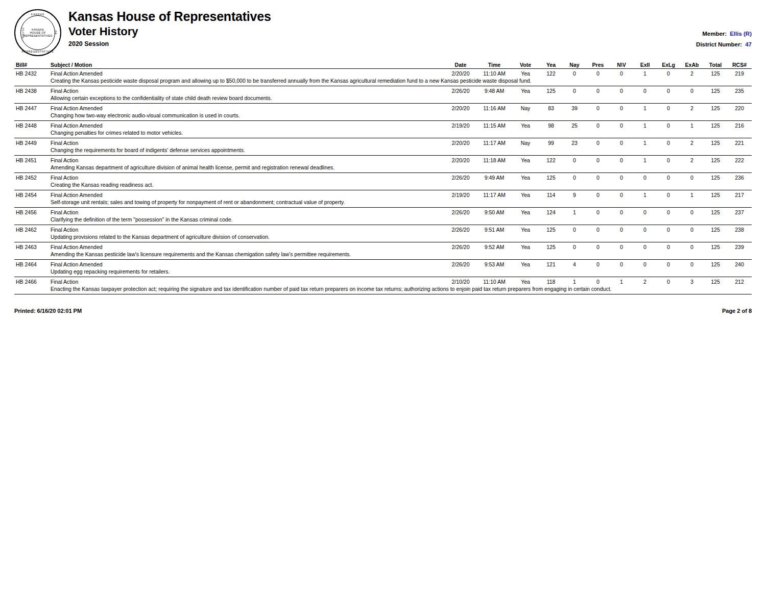KANSAS HOUSE OF REPRESENTATIVES
KANSAS
HOUSE OF
REPRESENTATIVES
Kansas House of Representatives
Voter History
2020 Session
Member: Ellis (R)
District Number: 47
| Bill# | Subject / Motion | Date | Time | Vote | Yea | Nay | Pres | N\V | ExII | ExLg | ExAb | Total | RCS# |
| --- | --- | --- | --- | --- | --- | --- | --- | --- | --- | --- | --- | --- | --- |
| HB 2432 | Final Action Amended | 2/20/20 | 11:10 AM | Yea | 122 | 0 | 0 | 0 | 1 | 0 | 2 | 125 | 219 |
| | Creating the Kansas pesticide waste disposal program and allowing up to $50,000 to be transferred annually from the Kansas agricultural remediation fund to a new Kansas pesticide waste disposal fund. |
| HB 2438 | Final Action | 2/26/20 | 9:48 AM | Yea | 125 | 0 | 0 | 0 | 0 | 0 | 0 | 125 | 235 |
| | Allowing certain exceptions to the confidentiality of state child death review board documents. |
| HB 2447 | Final Action Amended | 2/20/20 | 11:16 AM | Nay | 83 | 39 | 0 | 0 | 1 | 0 | 2 | 125 | 220 |
| | Changing how two-way electronic audio-visual communication is used in courts. |
| HB 2448 | Final Action Amended | 2/19/20 | 11:15 AM | Yea | 98 | 25 | 0 | 0 | 1 | 0 | 1 | 125 | 216 |
| | Changing penalties for crimes related to motor vehicles. |
| HB 2449 | Final Action | 2/20/20 | 11:17 AM | Nay | 99 | 23 | 0 | 0 | 1 | 0 | 2 | 125 | 221 |
| | Changing the requirements for board of indigents' defense services appointments. |
| HB 2451 | Final Action | 2/20/20 | 11:18 AM | Yea | 122 | 0 | 0 | 0 | 1 | 0 | 2 | 125 | 222 |
| | Amending Kansas department of agriculture division of animal health license, permit and registration renewal deadlines. |
| HB 2452 | Final Action | 2/26/20 | 9:49 AM | Yea | 125 | 0 | 0 | 0 | 0 | 0 | 0 | 125 | 236 |
| | Creating the Kansas reading readiness act. |
| HB 2454 | Final Action Amended | 2/19/20 | 11:17 AM | Yea | 114 | 9 | 0 | 0 | 1 | 0 | 1 | 125 | 217 |
| | Self-storage unit rentals; sales and towing of property for nonpayment of rent or abandonment; contractual value of property. |
| HB 2456 | Final Action | 2/26/20 | 9:50 AM | Yea | 124 | 1 | 0 | 0 | 0 | 0 | 0 | 125 | 237 |
| | Clarifying the definition of the term "possession" in the Kansas criminal code. |
| HB 2462 | Final Action | 2/26/20 | 9:51 AM | Yea | 125 | 0 | 0 | 0 | 0 | 0 | 0 | 125 | 238 |
| | Updating provisions related to the Kansas department of agriculture division of conservation. |
| HB 2463 | Final Action Amended | 2/26/20 | 9:52 AM | Yea | 125 | 0 | 0 | 0 | 0 | 0 | 0 | 125 | 239 |
| | Amending the Kansas pesticide law's licensure requirements and the Kansas chemigation safety law's permittee requirements. |
| HB 2464 | Final Action Amended | 2/26/20 | 9:53 AM | Yea | 121 | 4 | 0 | 0 | 0 | 0 | 0 | 125 | 240 |
| | Updating egg repacking requirements for retailers. |
| HB 2466 | Final Action | 2/10/20 | 11:10 AM | Yea | 118 | 1 | 0 | 1 | 2 | 0 | 3 | 125 | 212 |
| | Enacting the Kansas taxpayer protection act; requiring the signature and tax identification number of paid tax return preparers on income tax returns; authorizing actions to enjoin paid tax return preparers from engaging in certain conduct. |
Printed: 6/16/20 02:01 PM
Page 2 of 8